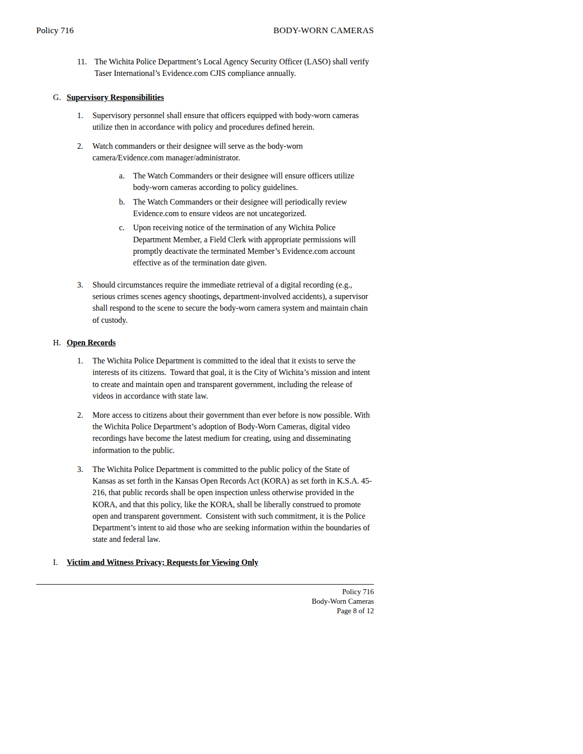Policy 716 BODY-WORN CAMERAS
11. The Wichita Police Department’s Local Agency Security Officer (LASO) shall verify Taser International’s Evidence.com CJIS compliance annually.
G. Supervisory Responsibilities
1. Supervisory personnel shall ensure that officers equipped with body-worn cameras utilize then in accordance with policy and procedures defined herein.
2. Watch commanders or their designee will serve as the body-worn camera/Evidence.com manager/administrator.
a. The Watch Commanders or their designee will ensure officers utilize body-worn cameras according to policy guidelines.
b. The Watch Commanders or their designee will periodically review Evidence.com to ensure videos are not uncategorized.
c. Upon receiving notice of the termination of any Wichita Police Department Member, a Field Clerk with appropriate permissions will promptly deactivate the terminated Member’s Evidence.com account effective as of the termination date given.
3. Should circumstances require the immediate retrieval of a digital recording (e.g., serious crimes scenes agency shootings, department-involved accidents), a supervisor shall respond to the scene to secure the body-worn camera system and maintain chain of custody.
H. Open Records
1. The Wichita Police Department is committed to the ideal that it exists to serve the interests of its citizens. Toward that goal, it is the City of Wichita’s mission and intent to create and maintain open and transparent government, including the release of videos in accordance with state law.
2. More access to citizens about their government than ever before is now possible. With the Wichita Police Department’s adoption of Body-Worn Cameras, digital video recordings have become the latest medium for creating, using and disseminating information to the public.
3. The Wichita Police Department is committed to the public policy of the State of Kansas as set forth in the Kansas Open Records Act (KORA) as set forth in K.S.A. 45-216, that public records shall be open inspection unless otherwise provided in the KORA, and that this policy, like the KORA, shall be liberally construed to promote open and transparent government. Consistent with such commitment, it is the Police Department’s intent to aid those who are seeking information within the boundaries of state and federal law.
I. Victim and Witness Privacy; Requests for Viewing Only
Policy 716
Body-Worn Cameras
Page 8 of 12